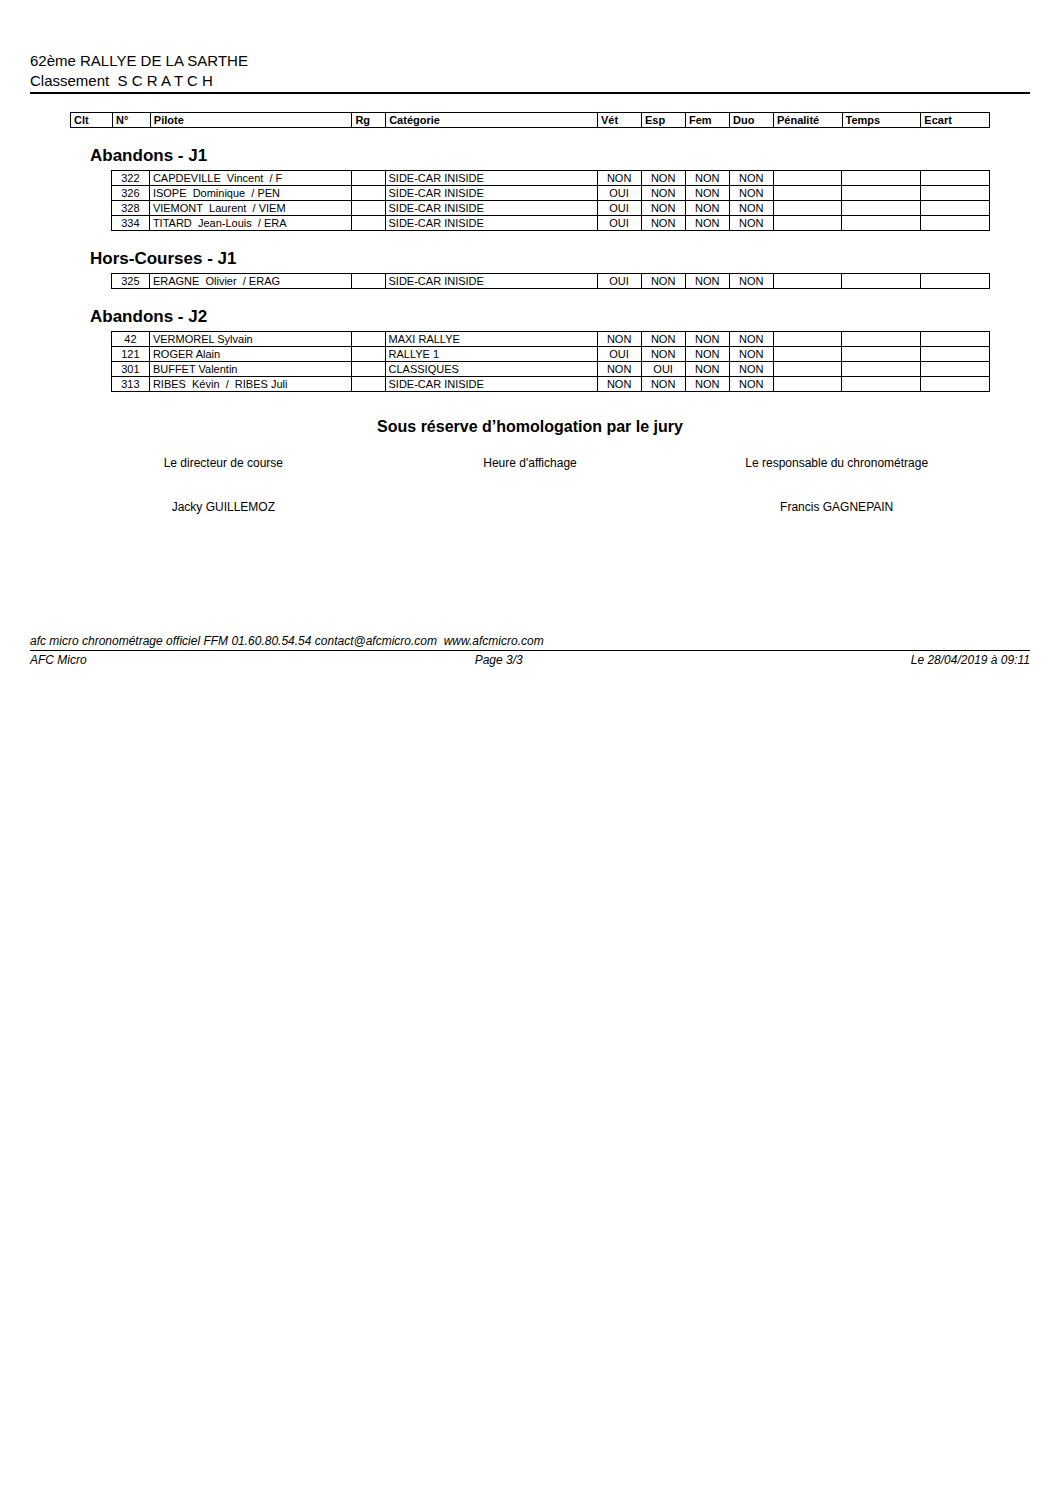62ème RALLYE DE LA SARTHE
Classement S C R A T C H
| Clt | N° | Pilote | Rg | Catégorie | Vét | Esp | Fem | Duo | Pénalité | Temps | Ecart |
| --- | --- | --- | --- | --- | --- | --- | --- | --- | --- | --- | --- |
Abandons - J1
| | 322 | CAPDEVILLE Vincent / F | | SIDE-CAR INISIDE | NON | NON | NON | NON | | | |
| | 326 | ISOPE Dominique / PEN | | SIDE-CAR INISIDE | OUI | NON | NON | NON | | | |
| | 328 | VIEMONT Laurent / VIEM | | SIDE-CAR INISIDE | OUI | NON | NON | NON | | | |
| | 334 | TITARD Jean-Louis / ERA | | SIDE-CAR INISIDE | OUI | NON | NON | NON | | | |
Hors-Courses - J1
| | 325 | ERAGNE Olivier / ERAG | | SIDE-CAR INISIDE | OUI | NON | NON | NON | | | |
Abandons - J2
| | 42 | VERMOREL Sylvain | | MAXI RALLYE | NON | NON | NON | NON | | | |
| | 121 | ROGER Alain | | RALLYE 1 | OUI | NON | NON | NON | | | |
| | 301 | BUFFET Valentin | | CLASSIQUES | NON | OUI | NON | NON | | | |
| | 313 | RIBES Kévin / RIBES Juli | | SIDE-CAR INISIDE | NON | NON | NON | NON | | | |
Sous réserve d’homologation par le jury
Le directeur de course
Heure d'affichage
Le responsable du chronométrage
Jacky GUILLEMOZ
Francis GAGNEPAIN
afc micro chronométrage officiel FFM 01.60.80.54.54 contact@afcmicro.com www.afcmicro.com
AFC Micro
Page 3/3
Le 28/04/2019 à 09:11